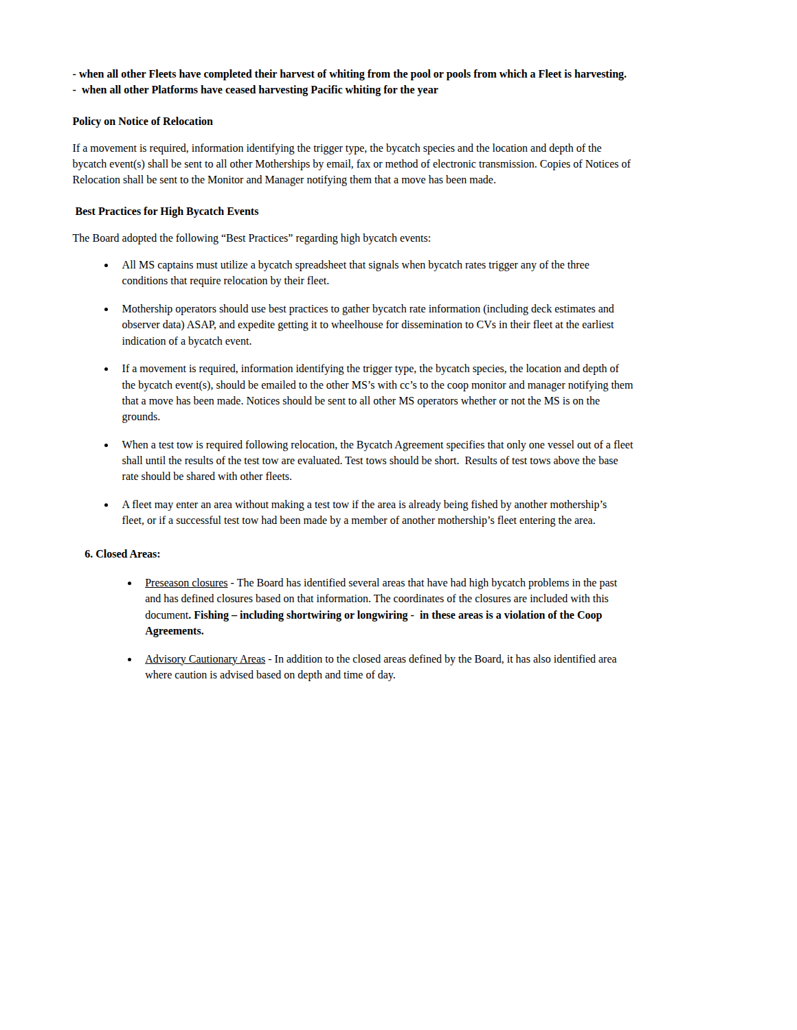- when all other Fleets have completed their harvest of whiting from the pool or pools from which a Fleet is harvesting.
- when all other Platforms have ceased harvesting Pacific whiting for the year
Policy on Notice of Relocation
If a movement is required, information identifying the trigger type, the bycatch species and the location and depth of the bycatch event(s) shall be sent to all other Motherships by email, fax or method of electronic transmission. Copies of Notices of Relocation shall be sent to the Monitor and Manager notifying them that a move has been made.
Best Practices for High Bycatch Events
The Board adopted the following “Best Practices” regarding high bycatch events:
All MS captains must utilize a bycatch spreadsheet that signals when bycatch rates trigger any of the three conditions that require relocation by their fleet.
Mothership operators should use best practices to gather bycatch rate information (including deck estimates and observer data) ASAP, and expedite getting it to wheelhouse for dissemination to CVs in their fleet at the earliest indication of a bycatch event.
If a movement is required, information identifying the trigger type, the bycatch species, the location and depth of the bycatch event(s), should be emailed to the other MS’s with cc’s to the coop monitor and manager notifying them that a move has been made. Notices should be sent to all other MS operators whether or not the MS is on the grounds.
When a test tow is required following relocation, the Bycatch Agreement specifies that only one vessel out of a fleet shall until the results of the test tow are evaluated. Test tows should be short. Results of test tows above the base rate should be shared with other fleets.
A fleet may enter an area without making a test tow if the area is already being fished by another mothership’s fleet, or if a successful test tow had been made by a member of another mothership’s fleet entering the area.
Closed Areas:
Preseason closures - The Board has identified several areas that have had high bycatch problems in the past and has defined closures based on that information. The coordinates of the closures are included with this document. Fishing – including shortwiring or longwiring - in these areas is a violation of the Coop Agreements.
Advisory Cautionary Areas - In addition to the closed areas defined by the Board, it has also identified area where caution is advised based on depth and time of day.